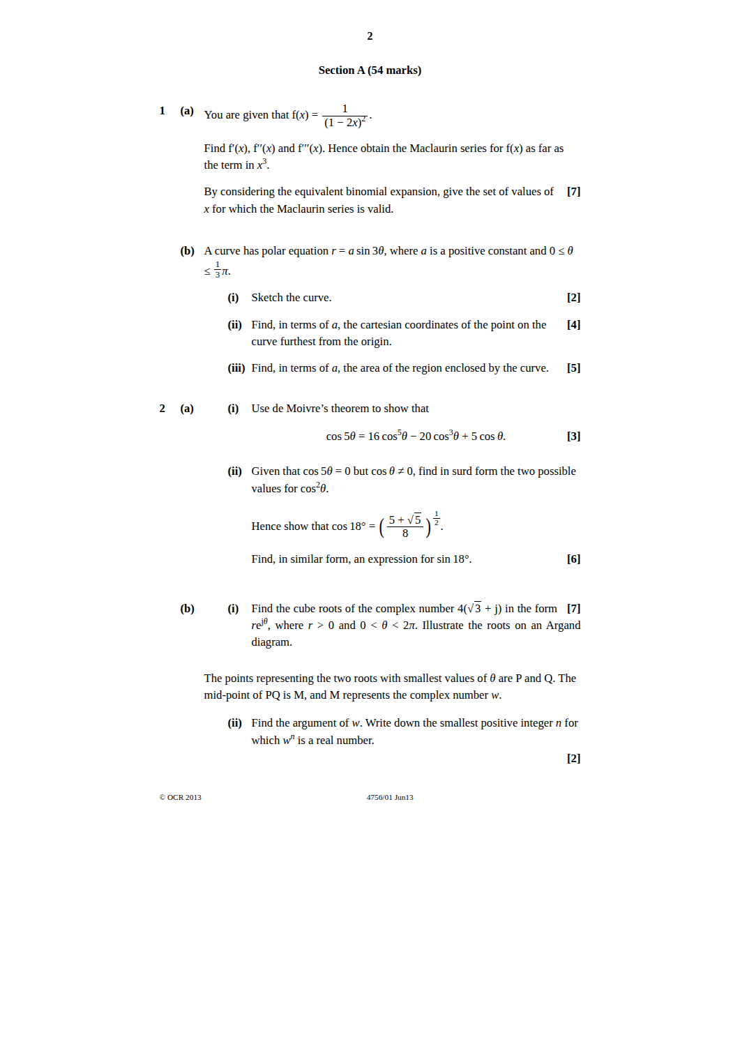2
Section A (54 marks)
1
(a)
You are given that f(x) = 1(1 − 2x)2.
Find f′(x), f′′(x) and f′′′(x). Hence obtain the Maclaurin series for f(x) as far as the term in x3.
[7] By considering the equivalent binomial expansion, give the set of values of x for which the Maclaurin series is valid.
(b)
A curve has polar equation r = a sin 3θ, where a is a positive constant and 0 ≤ θ ≤ 13 π.
(i)
[2] Sketch the curve.
(ii)
[4] Find, in terms of a, the cartesian coordinates of the point on the curve furthest from the origin.
(iii)
[5] Find, in terms of a, the area of the region enclosed by the curve.
2
(a)
(i)
Use de Moivre’s theorem to show that
[3] cos 5θ = 16 cos5θ − 20 cos3θ + 5 cos θ.
(ii)
Given that cos 5θ = 0 but cos θ ≠ 0, find in surd form the two possible values for cos2θ.
Hence show that cos 18° = (5 + √58)12.
[6] Find, in similar form, an expression for sin 18°.
(b)
(i)
[7] Find the cube roots of the complex number 4(√3 + j) in the form rejθ, where r > 0 and 0 < θ < 2π. Illustrate the roots on an Argand diagram.
The points representing the two roots with smallest values of θ are P and Q. The mid-point of PQ is M, and M represents the complex number w.
(ii)
Find the argument of w. Write down the smallest positive integer n for which wn is a real number.
[2]
© OCR 2013
4756/01 Jun13